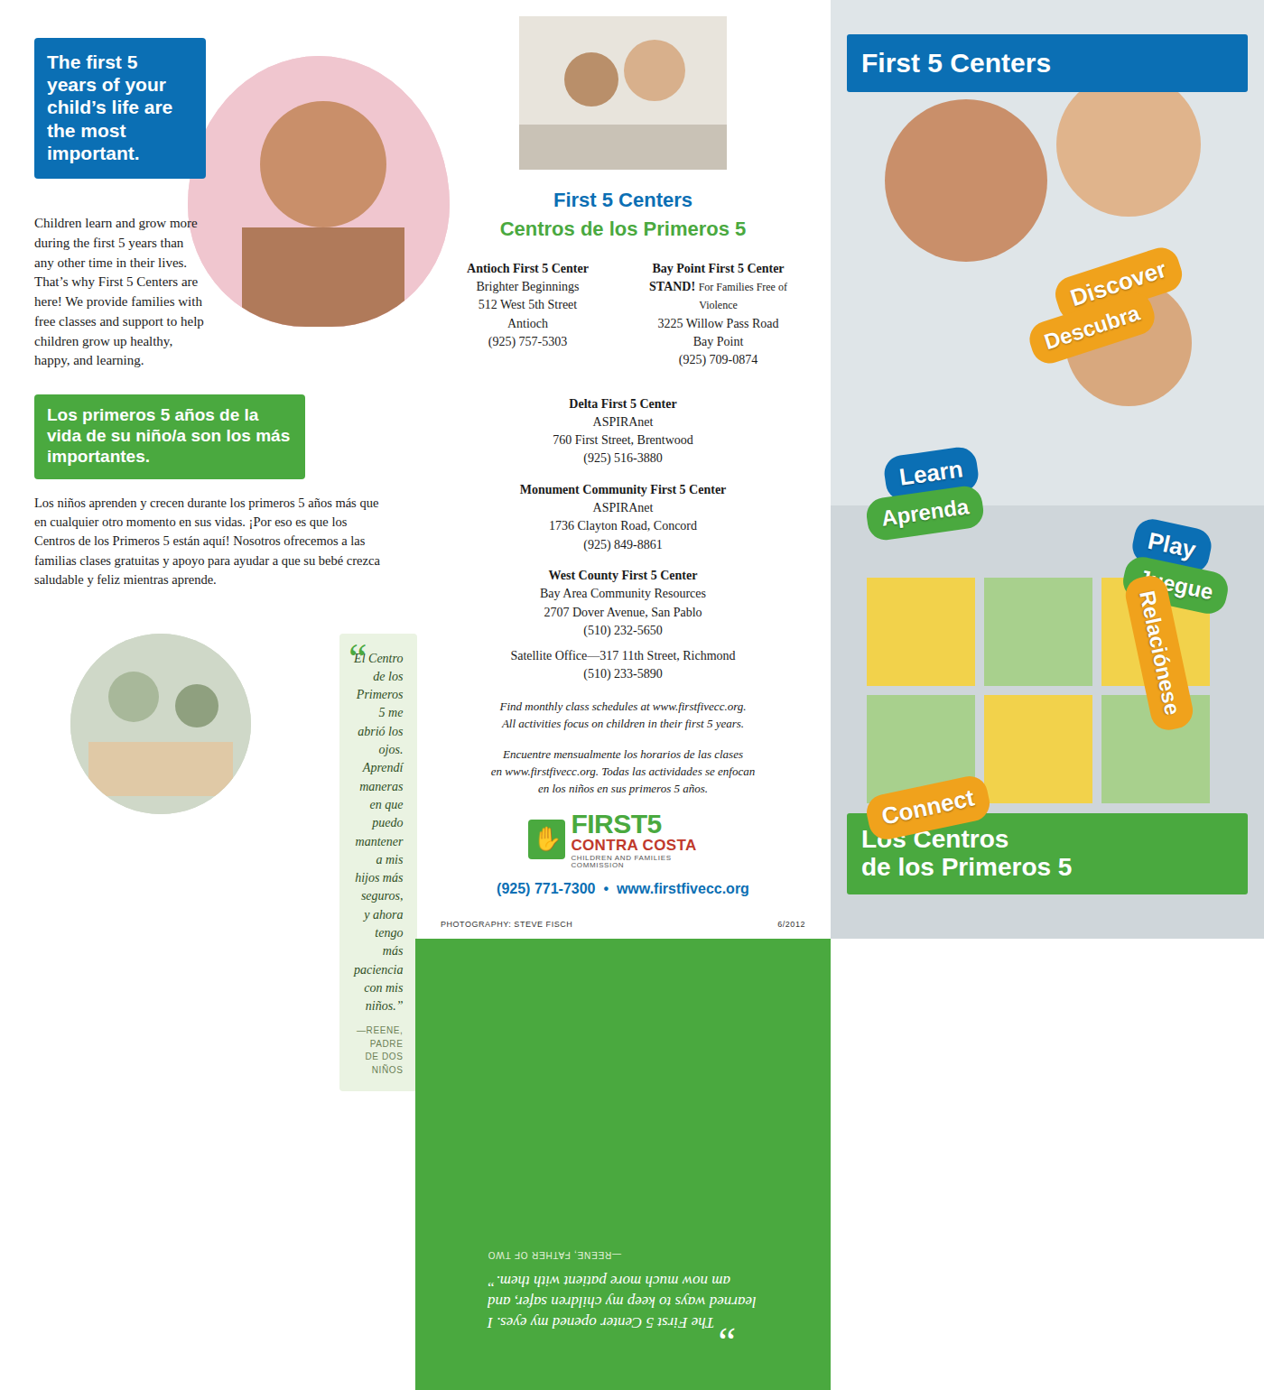The first 5 years of your child’s life are the most important.
Children learn and grow more during the first 5 years than any other time in their lives. That’s why First 5 Centers are here! We provide families with free classes and support to help children grow up healthy, happy, and learning.
Los primeros 5 años de la vida de su niño/a son los más importantes.
Los niños aprenden y crecen durante los primeros 5 años más que en cualquier otro momento en sus vidas. ¡Por eso es que los Centros de los Primeros 5 están aquí! Nosotros ofrecemos a las familias clases gratuitas y apoyo para ayudar a que su bebé crezca saludable y feliz mientras aprende.
“
El Centro de los Primeros 5 me abrió los ojos. Aprendí maneras en que puedo mantener a mis hijos más seguros, y ahora tengo más paciencia con mis niños.”
—Reene, padre
de dos niños
First 5 Centers
Centros de los Primeros 5
Antioch First 5 Center
Brighter Beginnings
512 West 5th Street
Antioch
(925) 757-5303
Bay Point First 5 Center
STAND! For Families Free of Violence
3225 Willow Pass Road
Bay Point
(925) 709-0874
Delta First 5 Center
ASPIRAnet
760 First Street, Brentwood
(925) 516-3880
Monument Community First 5 Center
ASPIRAnet
1736 Clayton Road, Concord
(925) 849-8861
West County First 5 Center
Bay Area Community Resources
2707 Dover Avenue, San Pablo
(510) 232-5650
Satellite Office—317 11th Street, Richmond
(510) 233-5890
Find monthly class schedules at www.firstfivecc.org.
All activities focus on children in their first 5 years.
Encuentre mensualmente los horarios de las clases
en www.firstfivecc.org. Todas las actividades se enfocan
en los niños en sus primeros 5 años.
✋
FIRST5
CONTRA COSTA
CHILDREN AND FAMILIES COMMISSION
(925) 771-7300 • www.firstfivecc.org
PHOTOGRAPHY: STEVE FISCH 6/2012
First 5 Centers
Discover Descubra Learn Aprenda Play Juegue Relaciónese Connect
Los Centros
de los Primeros 5
” The First 5 Center opened my eyes. I learned ways to keep my children safer, and am now much more patient with them.” —Reene, father of two